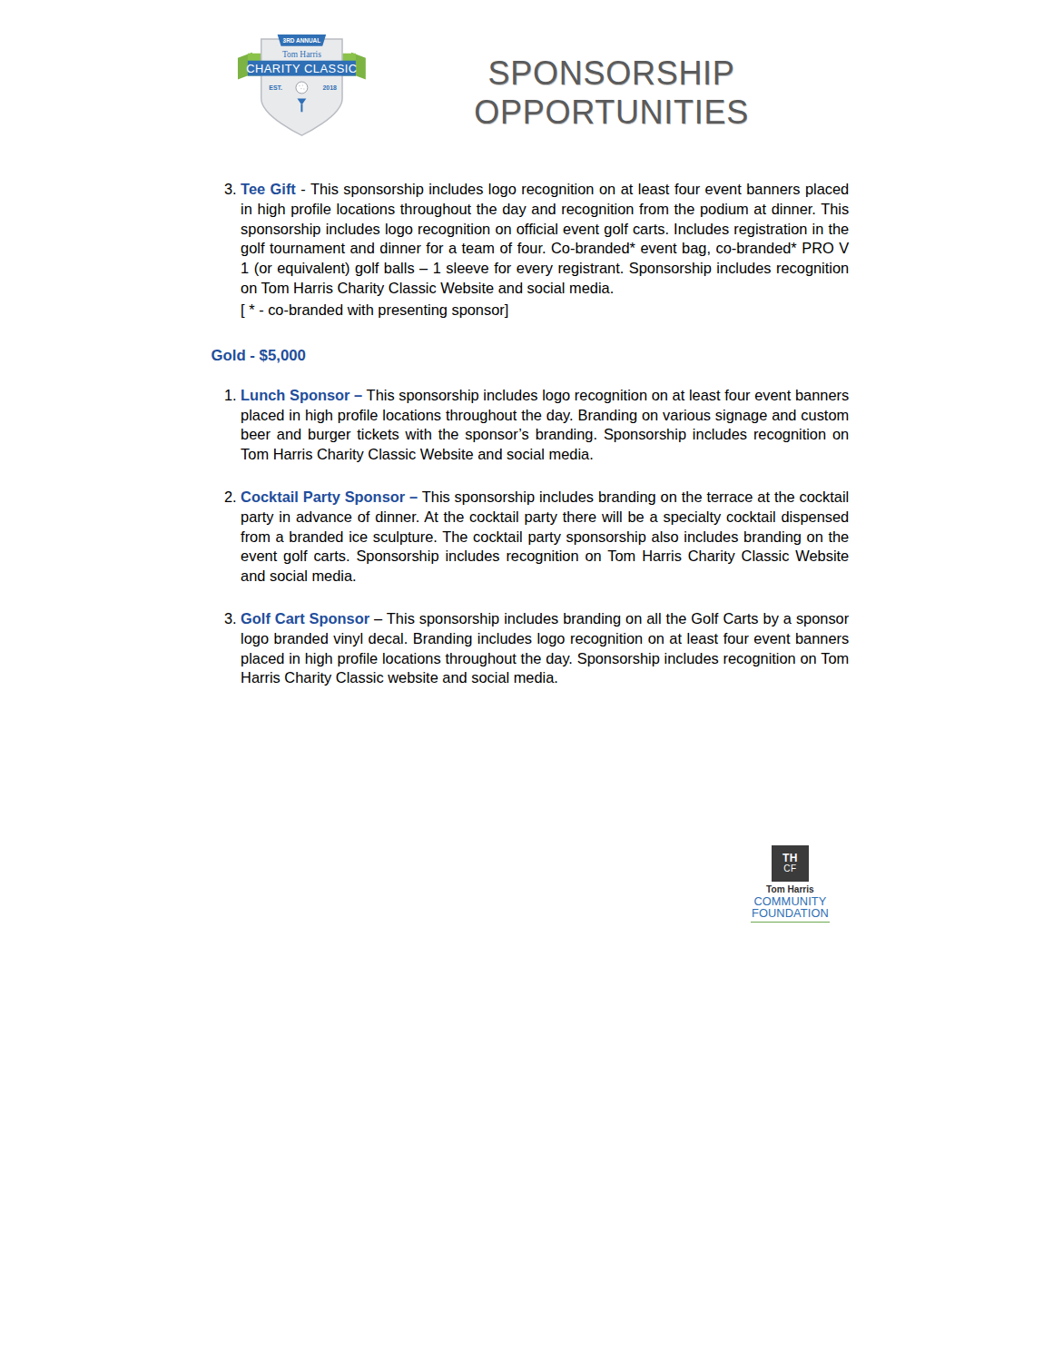3RD ANNUAL Tom Harris CHARITY CLASSIC EST. 2018
SPONSORSHIPOPPORTUNITIES
Tee Gift - This sponsorship includes logo recognition on at least four event banners placed in high profile locations throughout the day and recognition from the podium at dinner. This sponsorship includes logo recognition on official event golf carts. Includes registration in the golf tournament and dinner for a team of four. Co-branded* event bag, co-branded* PRO V 1 (or equivalent) golf balls – 1 sleeve for every registrant. Sponsorship includes recognition on Tom Harris Charity Classic Website and social media. [ * - co-branded with presenting sponsor]
Gold - $5,000
Lunch Sponsor – This sponsorship includes logo recognition on at least four event banners placed in high profile locations throughout the day. Branding on various signage and custom beer and burger tickets with the sponsor’s branding. Sponsorship includes recognition on Tom Harris Charity Classic Website and social media.
Cocktail Party Sponsor – This sponsorship includes branding on the terrace at the cocktail party in advance of dinner. At the cocktail party there will be a specialty cocktail dispensed from a branded ice sculpture. The cocktail party sponsorship also includes branding on the event golf carts. Sponsorship includes recognition on Tom Harris Charity Classic Website and social media.
Golf Cart Sponsor – This sponsorship includes branding on all the Golf Carts by a sponsor logo branded vinyl decal. Branding includes logo recognition on at least four event banners placed in high profile locations throughout the day. Sponsorship includes recognition on Tom Harris Charity Classic website and social media.
TH CF
Tom Harris
COMMUNITY
FOUNDATION